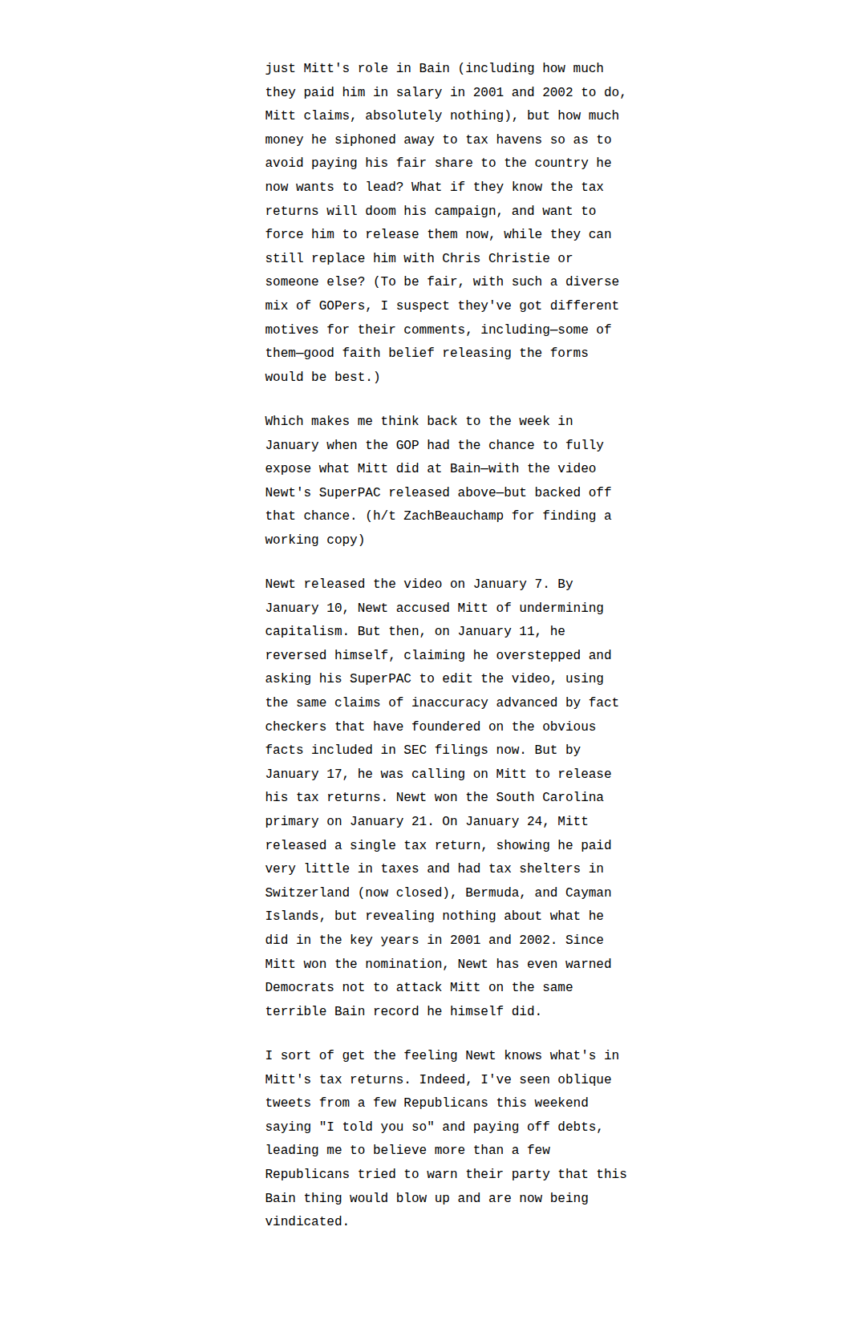just Mitt's role in Bain (including how much they paid him in salary in 2001 and 2002 to do, Mitt claims, absolutely nothing), but how much money he siphoned away to tax havens so as to avoid paying his fair share to the country he now wants to lead? What if they know the tax returns will doom his campaign, and want to force him to release them now, while they can still replace him with Chris Christie or someone else? (To be fair, with such a diverse mix of GOPers, I suspect they've got different motives for their comments, including—some of them—good faith belief releasing the forms would be best.)
Which makes me think back to the week in January when the GOP had the chance to fully expose what Mitt did at Bain—with the video Newt's SuperPAC released above—but backed off that chance. (h/t ZachBeauchamp for finding a working copy)
Newt released the video on January 7. By January 10, Newt accused Mitt of undermining capitalism. But then, on January 11, he reversed himself, claiming he overstepped and asking his SuperPAC to edit the video, using the same claims of inaccuracy advanced by fact checkers that have foundered on the obvious facts included in SEC filings now. But by January 17, he was calling on Mitt to release his tax returns. Newt won the South Carolina primary on January 21. On January 24, Mitt released a single tax return, showing he paid very little in taxes and had tax shelters in Switzerland (now closed), Bermuda, and Cayman Islands, but revealing nothing about what he did in the key years in 2001 and 2002. Since Mitt won the nomination, Newt has even warned Democrats not to attack Mitt on the same terrible Bain record he himself did.
I sort of get the feeling Newt knows what's in Mitt's tax returns. Indeed, I've seen oblique tweets from a few Republicans this weekend saying "I told you so" and paying off debts, leading me to believe more than a few Republicans tried to warn their party that this Bain thing would blow up and are now being vindicated.